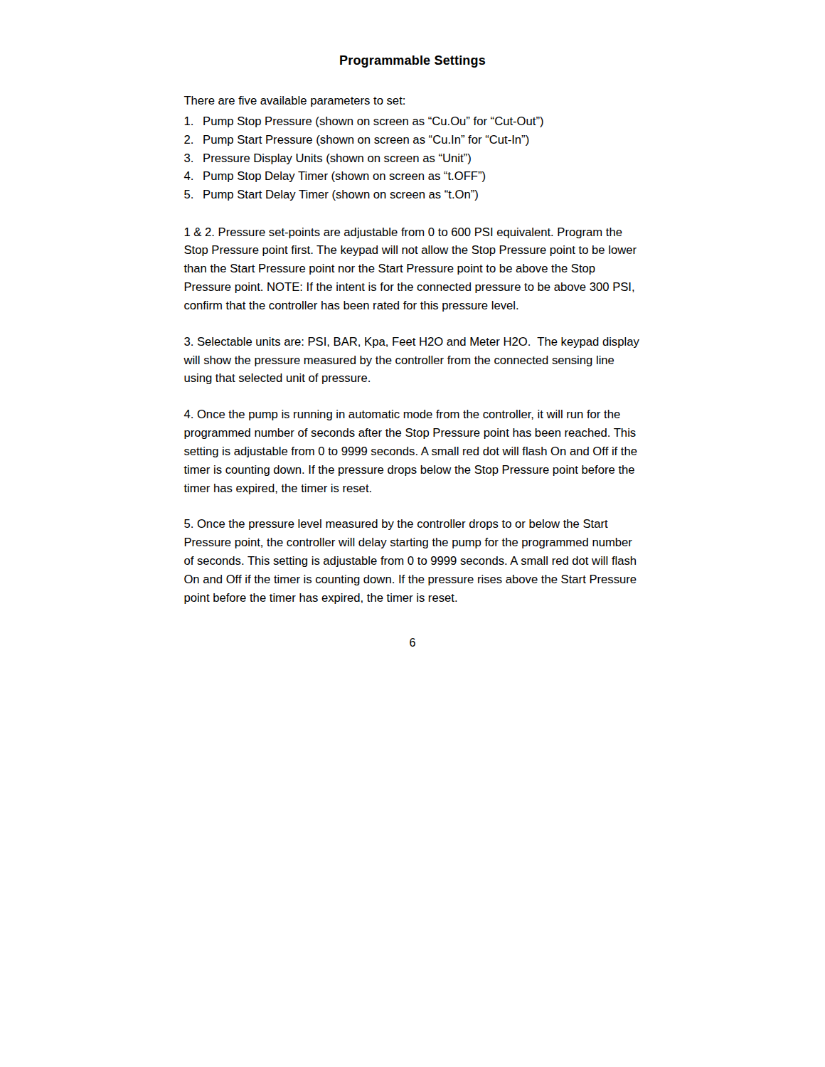Programmable Settings
There are five available parameters to set:
1. Pump Stop Pressure (shown on screen as “Cu.Ou” for “Cut-Out”)
2. Pump Start Pressure (shown on screen as “Cu.In” for “Cut-In”)
3. Pressure Display Units (shown on screen as “Unit”)
4. Pump Stop Delay Timer (shown on screen as “t.OFF”)
5. Pump Start Delay Timer (shown on screen as “t.On”)
1 & 2. Pressure set-points are adjustable from 0 to 600 PSI equivalent. Program the Stop Pressure point first. The keypad will not allow the Stop Pressure point to be lower than the Start Pressure point nor the Start Pressure point to be above the Stop Pressure point. NOTE: If the intent is for the connected pressure to be above 300 PSI, confirm that the controller has been rated for this pressure level.
3. Selectable units are: PSI, BAR, Kpa, Feet H2O and Meter H2O. The keypad display will show the pressure measured by the controller from the connected sensing line using that selected unit of pressure.
4. Once the pump is running in automatic mode from the controller, it will run for the programmed number of seconds after the Stop Pressure point has been reached. This setting is adjustable from 0 to 9999 seconds. A small red dot will flash On and Off if the timer is counting down. If the pressure drops below the Stop Pressure point before the timer has expired, the timer is reset.
5. Once the pressure level measured by the controller drops to or below the Start Pressure point, the controller will delay starting the pump for the programmed number of seconds. This setting is adjustable from 0 to 9999 seconds. A small red dot will flash On and Off if the timer is counting down. If the pressure rises above the Start Pressure point before the timer has expired, the timer is reset.
6